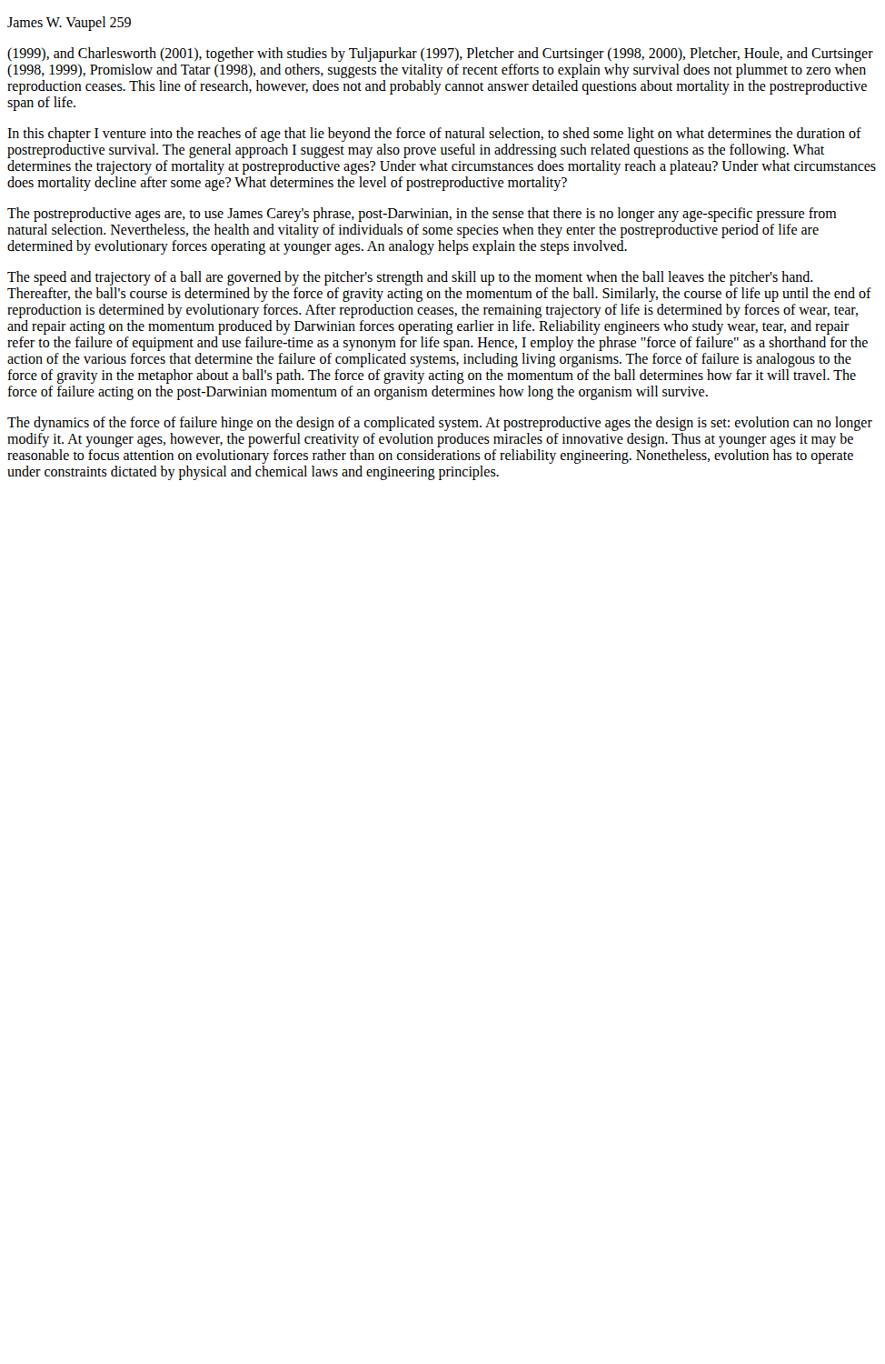James W. Vaupel 259
(1999), and Charlesworth (2001), together with studies by Tuljapurkar (1997), Pletcher and Curtsinger (1998, 2000), Pletcher, Houle, and Curtsinger (1998, 1999), Promislow and Tatar (1998), and others, suggests the vitality of recent efforts to explain why survival does not plummet to zero when reproduction ceases. This line of research, however, does not and probably cannot answer detailed questions about mortality in the postreproductive span of life.
In this chapter I venture into the reaches of age that lie beyond the force of natural selection, to shed some light on what determines the duration of postreproductive survival. The general approach I suggest may also prove useful in addressing such related questions as the following. What determines the trajectory of mortality at postreproductive ages? Under what circumstances does mortality reach a plateau? Under what circumstances does mortality decline after some age? What determines the level of postreproductive mortality?
The postreproductive ages are, to use James Carey's phrase, post-Darwinian, in the sense that there is no longer any age-specific pressure from natural selection. Nevertheless, the health and vitality of individuals of some species when they enter the postreproductive period of life are determined by evolutionary forces operating at younger ages. An analogy helps explain the steps involved.
The speed and trajectory of a ball are governed by the pitcher's strength and skill up to the moment when the ball leaves the pitcher's hand. Thereafter, the ball's course is determined by the force of gravity acting on the momentum of the ball. Similarly, the course of life up until the end of reproduction is determined by evolutionary forces. After reproduction ceases, the remaining trajectory of life is determined by forces of wear, tear, and repair acting on the momentum produced by Darwinian forces operating earlier in life. Reliability engineers who study wear, tear, and repair refer to the failure of equipment and use failure-time as a synonym for life span. Hence, I employ the phrase "force of failure" as a shorthand for the action of the various forces that determine the failure of complicated systems, including living organisms. The force of failure is analogous to the force of gravity in the metaphor about a ball's path. The force of gravity acting on the momentum of the ball determines how far it will travel. The force of failure acting on the post-Darwinian momentum of an organism determines how long the organism will survive.
The dynamics of the force of failure hinge on the design of a complicated system. At postreproductive ages the design is set: evolution can no longer modify it. At younger ages, however, the powerful creativity of evolution produces miracles of innovative design. Thus at younger ages it may be reasonable to focus attention on evolutionary forces rather than on considerations of reliability engineering. Nonetheless, evolution has to operate under constraints dictated by physical and chemical laws and engineering principles.